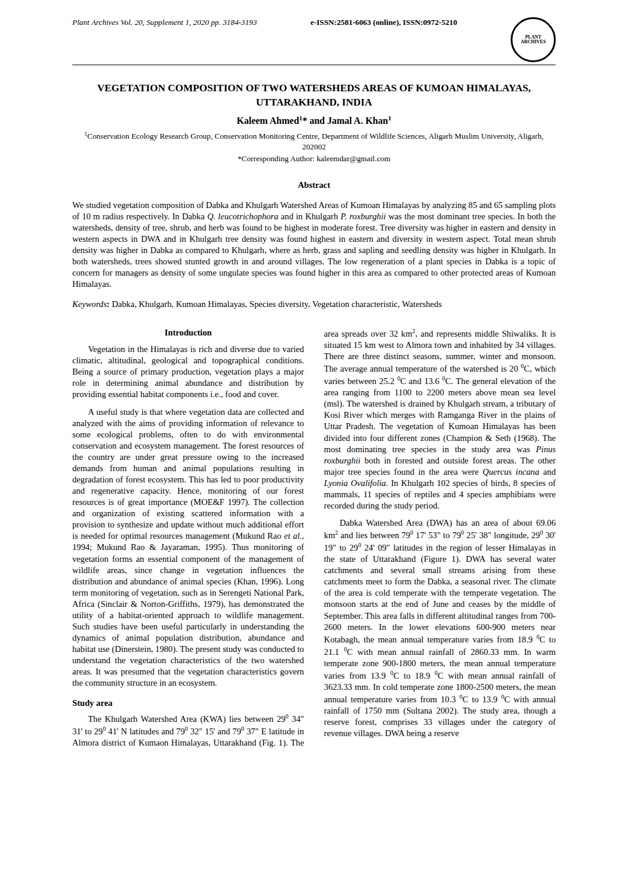Plant Archives Vol. 20, Supplement 1, 2020 pp. 3184-3193
e-ISSN:2581-6063 (online), ISSN:0972-5210
PLANT
ARCHIVES
Vegetation Composition of Two Watersheds Areas of Kumoan Himalayas, Uttarakhand, India
Kaleem Ahmed1* and Jamal A. Khan1
1Conservation Ecology Research Group, Conservation Monitoring Centre, Department of Wildlife Sciences, Aligarh Muslim University, Aligarh, 202002
*Corresponding Author: kaleemdar@gmail.com
Abstract
We studied vegetation composition of Dabka and Khulgarh Watershed Areas of Kumoan Himalayas by analyzing 85 and 65 sampling plots of 10 m radius respectively. In Dabka Q. leucotrichophora and in Khulgarh P. roxburghii was the most dominant tree species. In both the watersheds, density of tree, shrub, and herb was found to be highest in moderate forest. Tree diversity was higher in eastern and density in western aspects in DWA and in Khulgarh tree density was found highest in eastern and diversity in western aspect. Total mean shrub density was higher in Dabka as compared to Khulgarh, where as herb, grass and sapling and seedling density was higher in Khulgarh. In both watersheds, trees showed stunted growth in and around villages. The low regeneration of a plant species in Dabka is a topic of concern for managers as density of some ungulate species was found higher in this area as compared to other protected areas of Kumoan Himalayas.
Keywords: Dabka, Khulgarh, Kumoan Himalayas, Species diversity, Vegetation characteristic, Watersheds
Introduction
Vegetation in the Himalayas is rich and diverse due to varied climatic, altitudinal, geological and topographical conditions. Being a source of primary production, vegetation plays a major role in determining animal abundance and distribution by providing essential habitat components i.e., food and cover.
A useful study is that where vegetation data are collected and analyzed with the aims of providing information of relevance to some ecological problems, often to do with environmental conservation and ecosystem management. The forest resources of the country are under great pressure owing to the increased demands from human and animal populations resulting in degradation of forest ecosystem. This has led to poor productivity and regenerative capacity. Hence, monitoring of our forest resources is of great importance (MOE&F 1997). The collection and organization of existing scattered information with a provision to synthesize and update without much additional effort is needed for optimal resources management (Mukund Rao et al., 1994; Mukund Rao & Jayaraman, 1995). Thus monitoring of vegetation forms an essential component of the management of wildlife areas, since change in vegetation influences the distribution and abundance of animal species (Khan, 1996). Long term monitoring of vegetation, such as in Serengeti National Park, Africa (Sinclair & Norton-Griffiths, 1979), has demonstrated the utility of a habitat-oriented approach to wildlife management. Such studies have been useful particularly in understanding the dynamics of animal population distribution, abundance and habitat use (Dinerstein, 1980). The present study was conducted to understand the vegetation characteristics of the two watershed areas. It was presumed that the vegetation characteristics govern the community structure in an ecosystem.
Study area
The Khulgarh Watershed Area (KWA) lies between 290 34" 31' to 290 41' N latitudes and 790 32" 15' and 790 37" E latitude in Almora district of Kumaon Himalayas, Uttarakhand (Fig. 1). The area spreads over 32 km2, and represents middle Shiwaliks. It is situated 15 km west to Almora town and inhabited by 34 villages. There are three distinct seasons, summer, winter and monsoon. The average annual temperature of the watershed is 20 0C, which varies between 25.2 0C and 13.6 0C. The general elevation of the area ranging from 1100 to 2200 meters above mean sea level (msl). The watershed is drained by Khulgarh stream, a tributary of Kosi River which merges with Ramganga River in the plains of Uttar Pradesh. The vegetation of Kumoan Himalayas has been divided into four different zones (Champion & Seth (1968). The most dominating tree species in the study area was Pinus roxburghii both in forested and outside forest areas. The other major tree species found in the area were Quercus incana and Lyonia Ovalifolia. In Khulgarh 102 species of birds, 8 species of mammals, 11 species of reptiles and 4 species amphibians were recorded during the study period.
Dabka Watershed Area (DWA) has an area of about 69.06 km2 and lies between 790 17' 53" to 790 25' 38" longitude, 290 30' 19" to 290 24' 09" latitudes in the region of lesser Himalayas in the state of Uttarakhand (Figure 1). DWA has several water catchments and several small streams arising from these catchments meet to form the Dabka, a seasonal river. The climate of the area is cold temperate with the temperate vegetation. The monsoon starts at the end of June and ceases by the middle of September. This area falls in different altitudinal ranges from 700-2600 meters. In the lower elevations 600-900 meters near Kotabagh, the mean annual temperature varies from 18.9 0C to 21.1 0C with mean annual rainfall of 2860.33 mm. In warm temperate zone 900-1800 meters, the mean annual temperature varies from 13.9 0C to 18.9 0C with mean annual rainfall of 3623.33 mm. In cold temperate zone 1800-2500 meters, the mean annual temperature varies from 10.3 0C to 13.9 0C with annual rainfall of 1750 mm (Sultana 2002). The study area, though a reserve forest, comprises 33 villages under the category of revenue villages. DWA being a reserve